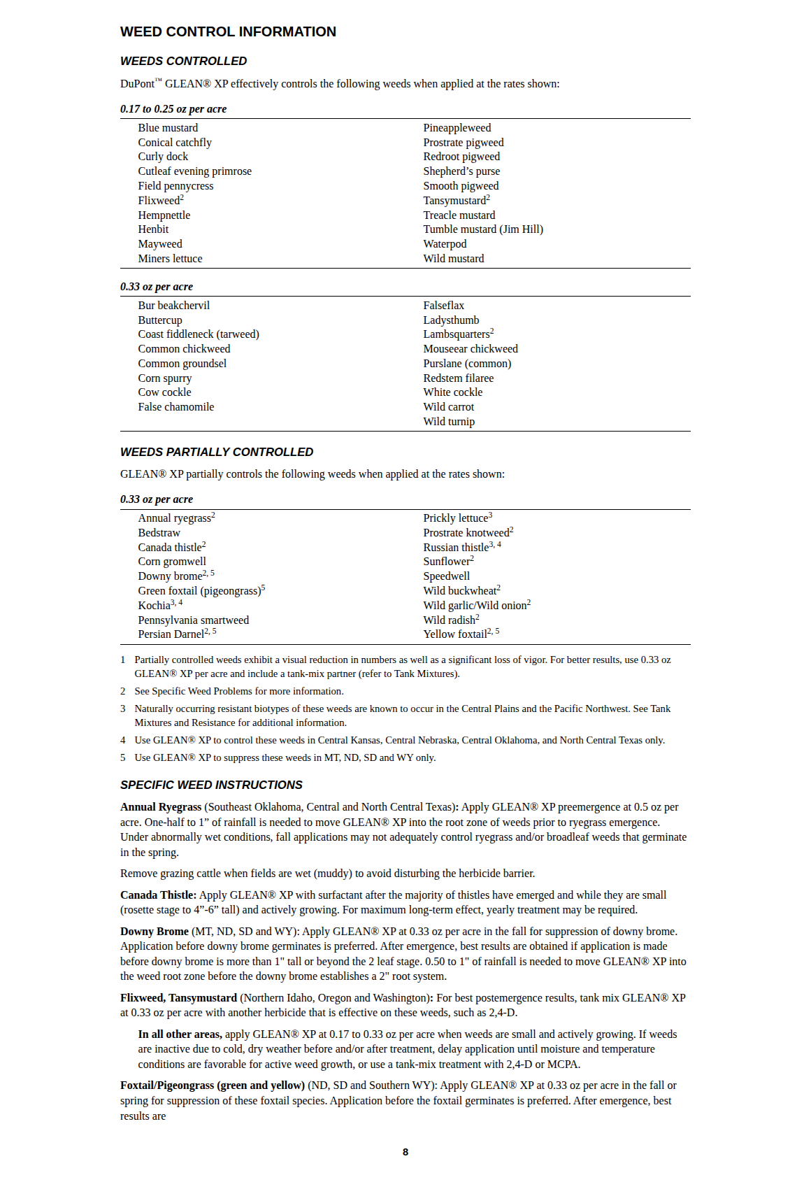WEED CONTROL INFORMATION
WEEDS CONTROLLED
DuPont™ GLEAN® XP effectively controls the following weeds when applied at the rates shown:
0.17 to 0.25 oz per acre
| Blue mustard Conical catchfly Curly dock Cutleaf evening primrose Field pennycress Flixweed 2 Hempnettle Henbit Mayweed Miners lettuce | Pineappleweed Prostrate pigweed Redroot pigweed Shepherd’s purse Smooth pigweed Tansymustard 2 Treacle mustard Tumble mustard (Jim Hill) Waterpod Wild mustard |
0.33 oz per acre
| Bur beakchervil Buttercup Coast fiddleneck (tarweed) Common chickweed Common groundsel Corn spurry Cow cockle False chamomile | Falseflax Ladysthumb Lambsquarters 2 Mouseear chickweed Purslane (common) Redstem filaree White cockle Wild carrot Wild turnip |
WEEDS PARTIALLY CONTROLLED
GLEAN® XP partially controls the following weeds when applied at the rates shown:
0.33 oz per acre
| Annual ryegrass 2 Bedstraw Canada thistle 2 Corn gromwell Downy brome 2, 5 Green foxtail (pigeongrass) 5 Kochia 3, 4 Pennsylvania smartweed Persian Darnel 2, 5 | Prickly lettuce 3 Prostrate knotweed 2 Russian thistle 3, 4 Sunflower 2 Speedwell Wild buckwheat 2 Wild garlic/Wild onion 2 Wild radish 2 Yellow foxtail 2, 5 |
Partially controlled weeds exhibit a visual reduction in numbers as well as a significant loss of vigor. For better results, use 0.33 oz GLEAN® XP per acre and include a tank-mix partner (refer to Tank Mixtures).
See Specific Weed Problems for more information.
Naturally occurring resistant biotypes of these weeds are known to occur in the Central Plains and the Pacific Northwest. See Tank Mixtures and Resistance for additional information.
Use GLEAN® XP to control these weeds in Central Kansas, Central Nebraska, Central Oklahoma, and North Central Texas only.
Use GLEAN® XP to suppress these weeds in MT, ND, SD and WY only.
SPECIFIC WEED INSTRUCTIONS
Annual Ryegrass (Southeast Oklahoma, Central and North Central Texas): Apply GLEAN® XP preemergence at 0.5 oz per acre. One-half to 1” of rainfall is needed to move GLEAN® XP into the root zone of weeds prior to ryegrass emergence. Under abnormally wet conditions, fall applications may not adequately control ryegrass and/or broadleaf weeds that germinate in the spring.
Remove grazing cattle when fields are wet (muddy) to avoid disturbing the herbicide barrier.
Canada Thistle: Apply GLEAN® XP with surfactant after the majority of thistles have emerged and while they are small (rosette stage to 4”-6” tall) and actively growing. For maximum long-term effect, yearly treatment may be required.
Downy Brome (MT, ND, SD and WY): Apply GLEAN® XP at 0.33 oz per acre in the fall for suppression of downy brome. Application before downy brome germinates is preferred. After emergence, best results are obtained if application is made before downy brome is more than 1" tall or beyond the 2 leaf stage. 0.50 to 1" of rainfall is needed to move GLEAN® XP into the weed root zone before the downy brome establishes a 2" root system.
Flixweed, Tansymustard (Northern Idaho, Oregon and Washington): For best postemergence results, tank mix GLEAN® XP at 0.33 oz per acre with another herbicide that is effective on these weeds, such as 2,4-D.
In all other areas, apply GLEAN® XP at 0.17 to 0.33 oz per acre when weeds are small and actively growing. If weeds are inactive due to cold, dry weather before and/or after treatment, delay application until moisture and temperature conditions are favorable for active weed growth, or use a tank-mix treatment with 2,4-D or MCPA.
Foxtail/Pigeongrass (green and yellow) (ND, SD and Southern WY): Apply GLEAN® XP at 0.33 oz per acre in the fall or spring for suppression of these foxtail species. Application before the foxtail germinates is preferred. After emergence, best results are
8